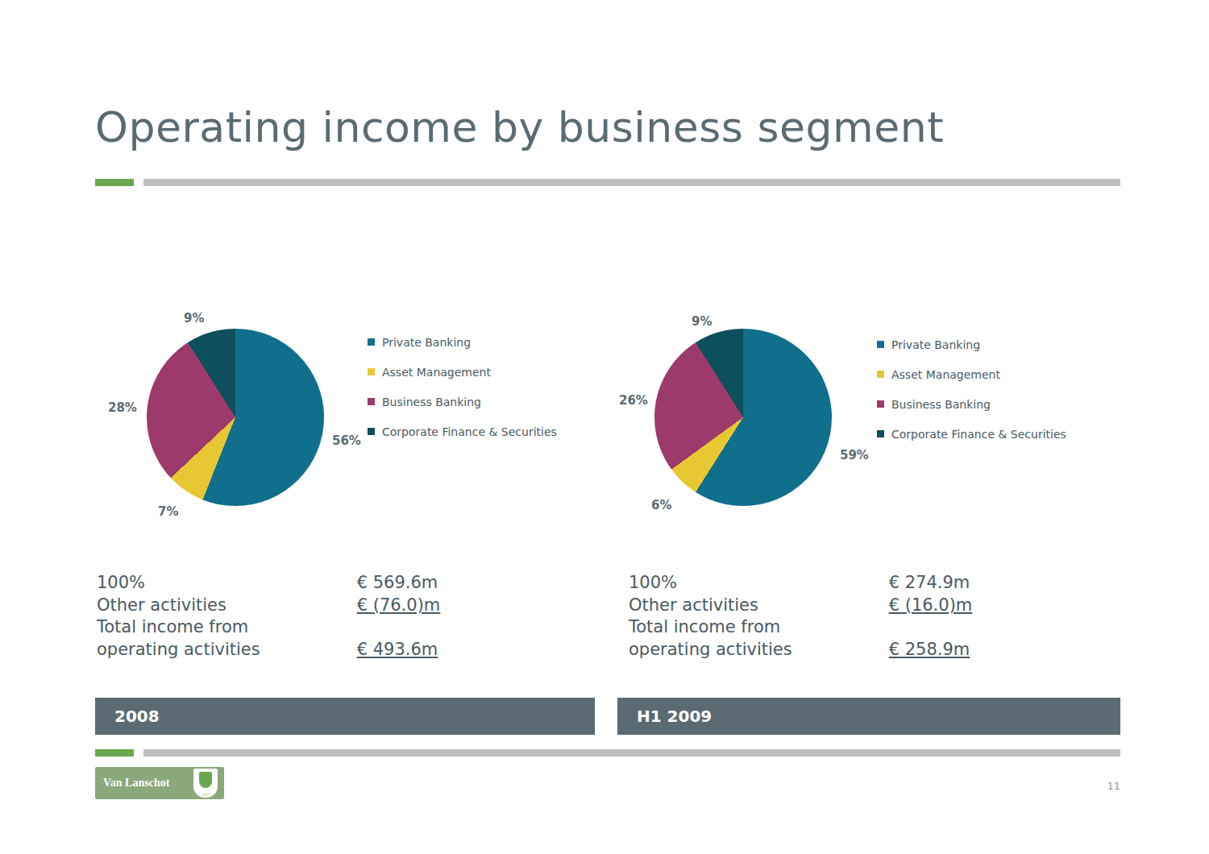Operating income by business segment
9%
28%
7%
56%
Private Banking
Asset Management
Business Banking
Corporate Finance & Securities
9%
26%
6%
59%
Private Banking
Asset Management
Business Banking
Corporate Finance & Securities
| 100% | € 569.6m |
| Other activities | € (76.0)m |
| Total income from operating activities | € 493.6m |
| 100% | € 274.9m |
| Other activities | € (16.0)m |
| Total income from operating activities | € 258.9m |
2008
H1 2009
Van Lanschot
1737
11